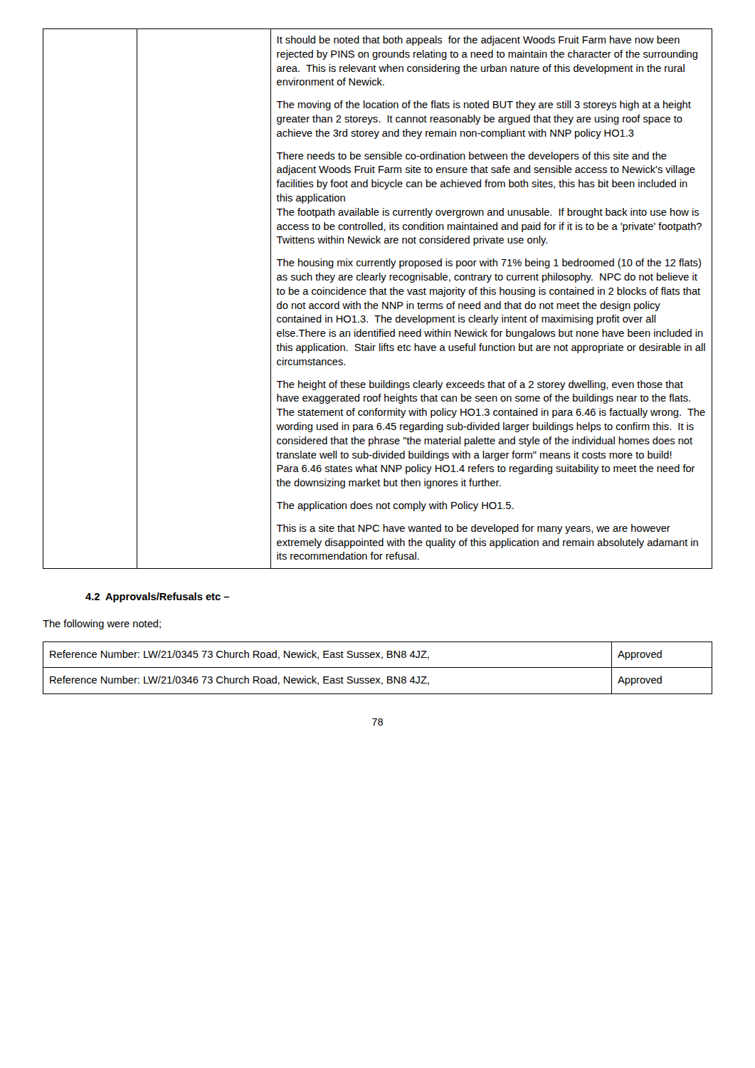| | | It should be noted that both appeals for the adjacent Woods Fruit Farm have now been rejected by PINS on grounds relating to a need to maintain the character of the surrounding area. This is relevant when considering the urban nature of this development in the rural environment of Newick. The moving of the location of the flats is noted BUT they are still 3 storeys high at a height greater than 2 storeys. It cannot reasonably be argued that they are using roof space to achieve the 3rd storey and they remain non-compliant with NNP policy HO1.3 There needs to be sensible co-ordination between the developers of this site and the adjacent Woods Fruit Farm site to ensure that safe and sensible access to Newick's village facilities by foot and bicycle can be achieved from both sites, this has bit been included in this application The footpath available is currently overgrown and unusable. If brought back into use how is access to be controlled, its condition maintained and paid for if it is to be a 'private' footpath? Twittens within Newick are not considered private use only. The housing mix currently proposed is poor with 71% being 1 bedroomed (10 of the 12 flats) as such they are clearly recognisable, contrary to current philosophy. NPC do not believe it to be a coincidence that the vast majority of this housing is contained in 2 blocks of flats that do not accord with the NNP in terms of need and that do not meet the design policy contained in HO1.3. The development is clearly intent of maximising profit over all else.There is an identified need within Newick for bungalows but none have been included in this application. Stair lifts etc have a useful function but are not appropriate or desirable in all circumstances. The height of these buildings clearly exceeds that of a 2 storey dwelling, even those that have exaggerated roof heights that can be seen on some of the buildings near to the flats. The statement of conformity with policy HO1.3 contained in para 6.46 is factually wrong. The wording used in para 6.45 regarding sub-divided larger buildings helps to confirm this. It is considered that the phrase "the material palette and style of the individual homes does not translate well to sub-divided buildings with a larger form" means it costs more to build! Para 6.46 states what NNP policy HO1.4 refers to regarding suitability to meet the need for the downsizing market but then ignores it further. The application does not comply with Policy HO1.5. This is a site that NPC have wanted to be developed for many years, we are however extremely disappointed with the quality of this application and remain absolutely adamant in its recommendation for refusal. |
4.2 Approvals/Refusals etc –
The following were noted;
| Reference Number: LW/21/0345 73 Church Road, Newick, East Sussex, BN8 4JZ, | Approved |
| Reference Number: LW/21/0346 73 Church Road, Newick, East Sussex, BN8 4JZ, | Approved |
78